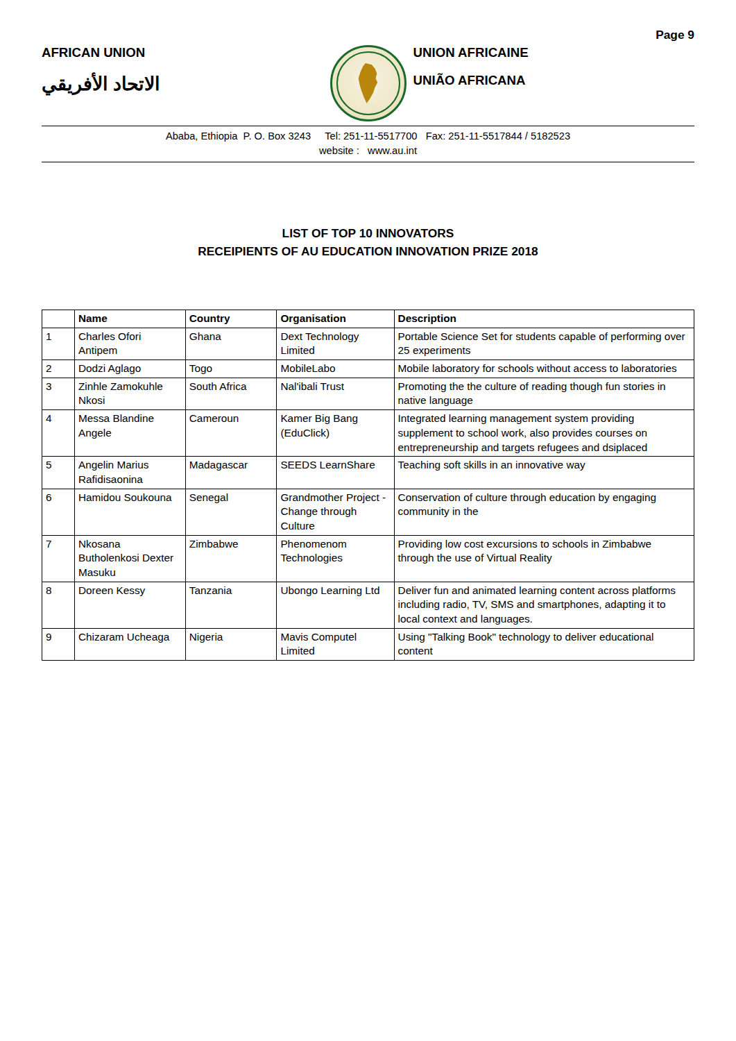Page 9
AFRICAN UNION
الاتحاد الأفريقي
UNION AFRICAINE
UNIÃO AFRICANA
Ababa, Ethiopia P. O. Box 3243 Tel: 251-11-5517700 Fax: 251-11-5517844 / 5182523 website : www.au.int
LIST OF TOP 10 INNOVATORS
RECEIPIENTS OF AU EDUCATION INNOVATION PRIZE 2018
| | Name | Country | Organisation | Description |
| --- | --- | --- | --- | --- |
| 1 | Charles Ofori Antipem | Ghana | Dext Technology Limited | Portable Science Set for students capable of performing over 25 experiments |
| 2 | Dodzi Aglago | Togo | MobileLabo | Mobile laboratory for schools without access to laboratories |
| 3 | Zinhle Zamokuhle Nkosi | South Africa | Nal'ibali Trust | Promoting the the culture of reading though fun stories in native language |
| 4 | Messa Blandine Angele | Cameroun | Kamer Big Bang (EduClick) | Integrated learning management system providing supplement to school work, also provides courses on entrepreneurship and targets refugees and dsiplaced |
| 5 | Angelin Marius Rafidisaonina | Madagascar | SEEDS LearnShare | Teaching soft skills in an innovative way |
| 6 | Hamidou Soukouna | Senegal | Grandmother Project - Change through Culture | Conservation of culture through education by engaging community in the |
| 7 | Nkosana Butholenkosi Dexter Masuku | Zimbabwe | Phenomenom Technologies | Providing low cost excursions to schools in Zimbabwe through the use of Virtual Reality |
| 8 | Doreen Kessy | Tanzania | Ubongo Learning Ltd | Deliver fun and animated learning content across platforms including radio, TV, SMS and smartphones, adapting it to local context and languages. |
| 9 | Chizaram Ucheaga | Nigeria | Mavis Computel Limited | Using "Talking Book" technology to deliver educational content |